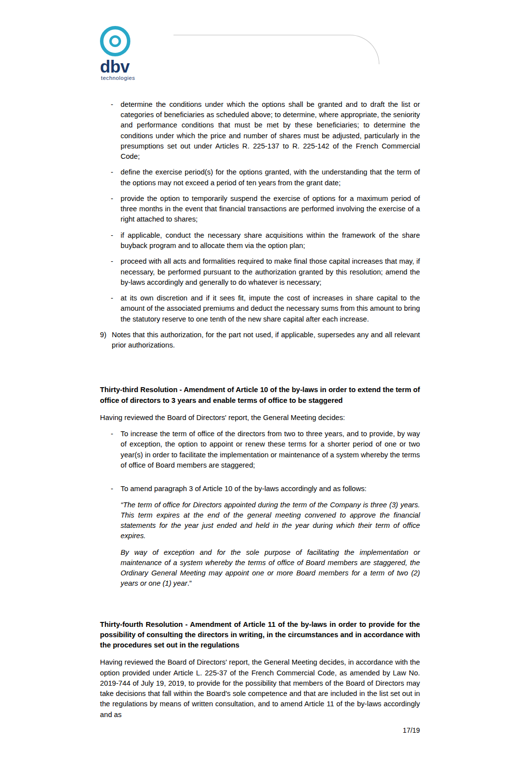dbv
technologies
determine the conditions under which the options shall be granted and to draft the list or categories of beneficiaries as scheduled above; to determine, where appropriate, the seniority and performance conditions that must be met by these beneficiaries; to determine the conditions under which the price and number of shares must be adjusted, particularly in the presumptions set out under Articles R. 225-137 to R. 225-142 of the French Commercial Code;
define the exercise period(s) for the options granted, with the understanding that the term of the options may not exceed a period of ten years from the grant date;
provide the option to temporarily suspend the exercise of options for a maximum period of three months in the event that financial transactions are performed involving the exercise of a right attached to shares;
if applicable, conduct the necessary share acquisitions within the framework of the share buyback program and to allocate them via the option plan;
proceed with all acts and formalities required to make final those capital increases that may, if necessary, be performed pursuant to the authorization granted by this resolution; amend the by-laws accordingly and generally to do whatever is necessary;
at its own discretion and if it sees fit, impute the cost of increases in share capital to the amount of the associated premiums and deduct the necessary sums from this amount to bring the statutory reserve to one tenth of the new share capital after each increase.
9) Notes that this authorization, for the part not used, if applicable, supersedes any and all relevant prior authorizations.
Thirty-third Resolution - Amendment of Article 10 of the by-laws in order to extend the term of office of directors to 3 years and enable terms of office to be staggered
Having reviewed the Board of Directors' report, the General Meeting decides:
To increase the term of office of the directors from two to three years, and to provide, by way of exception, the option to appoint or renew these terms for a shorter period of one or two year(s) in order to facilitate the implementation or maintenance of a system whereby the terms of office of Board members are staggered;
To amend paragraph 3 of Article 10 of the by-laws accordingly and as follows:
“The term of office for Directors appointed during the term of the Company is three (3) years. This term expires at the end of the general meeting convened to approve the financial statements for the year just ended and held in the year during which their term of office expires.
By way of exception and for the sole purpose of facilitating the implementation or maintenance of a system whereby the terms of office of Board members are staggered, the Ordinary General Meeting may appoint one or more Board members for a term of two (2) years or one (1) year.”
Thirty-fourth Resolution - Amendment of Article 11 of the by-laws in order to provide for the possibility of consulting the directors in writing, in the circumstances and in accordance with the procedures set out in the regulations
Having reviewed the Board of Directors' report, the General Meeting decides, in accordance with the option provided under Article L. 225-37 of the French Commercial Code, as amended by Law No. 2019-744 of July 19, 2019, to provide for the possibility that members of the Board of Directors may take decisions that fall within the Board's sole competence and that are included in the list set out in the regulations by means of written consultation, and to amend Article 11 of the by-laws accordingly and as
17/19